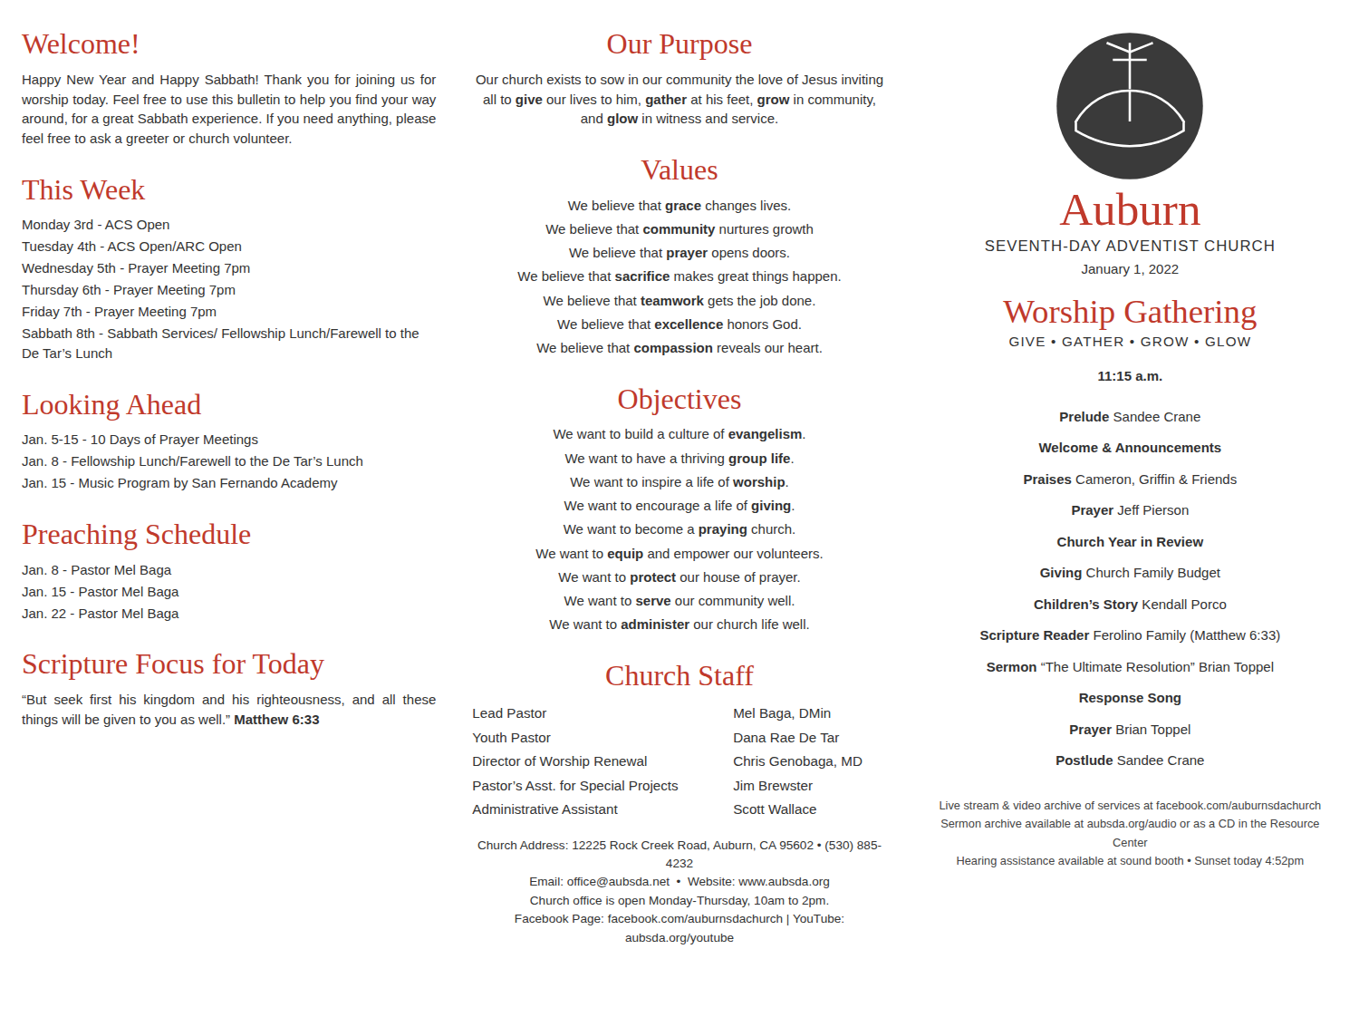Welcome!
Happy New Year and Happy Sabbath! Thank you for joining us for worship today. Feel free to use this bulletin to help you find your way around, for a great Sabbath experience. If you need anything, please feel free to ask a greeter or church volunteer.
This Week
Monday 3rd - ACS Open
Tuesday 4th - ACS Open/ARC Open
Wednesday 5th - Prayer Meeting 7pm
Thursday 6th - Prayer Meeting 7pm
Friday 7th - Prayer Meeting 7pm
Sabbath 8th - Sabbath Services/ Fellowship Lunch/Farewell to the De Tar’s Lunch
Looking Ahead
Jan. 5-15 - 10 Days of Prayer Meetings
Jan. 8 - Fellowship Lunch/Farewell to the De Tar’s Lunch
Jan. 15 - Music Program by San Fernando Academy
Preaching Schedule
Jan. 8 - Pastor Mel Baga
Jan. 15 - Pastor Mel Baga
Jan. 22 - Pastor Mel Baga
Scripture Focus for Today
“But seek first his kingdom and his righteousness, and all these things will be given to you as well.” Matthew 6:33
Our Purpose
Our church exists to sow in our community the love of Jesus inviting all to give our lives to him, gather at his feet, grow in community, and glow in witness and service.
Values
We believe that grace changes lives.
We believe that community nurtures growth
We believe that prayer opens doors.
We believe that sacrifice makes great things happen.
We believe that teamwork gets the job done.
We believe that excellence honors God.
We believe that compassion reveals our heart.
Objectives
We want to build a culture of evangelism.
We want to have a thriving group life.
We want to inspire a life of worship.
We want to encourage a life of giving.
We want to become a praying church.
We want to equip and empower our volunteers.
We want to protect our house of prayer.
We want to serve our community well.
We want to administer our church life well.
Church Staff
| Lead Pastor | Mel Baga, DMin |
| Youth Pastor | Dana Rae De Tar |
| Director of Worship Renewal | Chris Genobaga, MD |
| Pastor’s Asst. for Special Projects | Jim Brewster |
| Administrative Assistant | Scott Wallace |
Church Address: 12225 Rock Creek Road, Auburn, CA 95602 • (530) 885-4232
Email: office@aubsda.net • Website: www.aubsda.org
Church office is open Monday-Thursday, 10am to 2pm.
Facebook Page: facebook.com/auburnsdachurch | YouTube: aubsda.org/youtube
Auburn
Seventh-day Adventist Church
January 1, 2022
Worship Gathering
GIVE • GATHER • GROW • GLOW
11:15 a.m.
Prelude Sandee Crane
Welcome & Announcements
Praises Cameron, Griffin & Friends
Prayer Jeff Pierson
Church Year in Review
Giving Church Family Budget
Children’s Story Kendall Porco
Scripture Reader Ferolino Family (Matthew 6:33)
Sermon “The Ultimate Resolution” Brian Toppel
Response Song
Prayer Brian Toppel
Postlude Sandee Crane
Live stream & video archive of services at facebook.com/auburnsdachurch
Sermon archive available at aubsda.org/audio or as a CD in the Resource Center
Hearing assistance available at sound booth • Sunset today 4:52pm